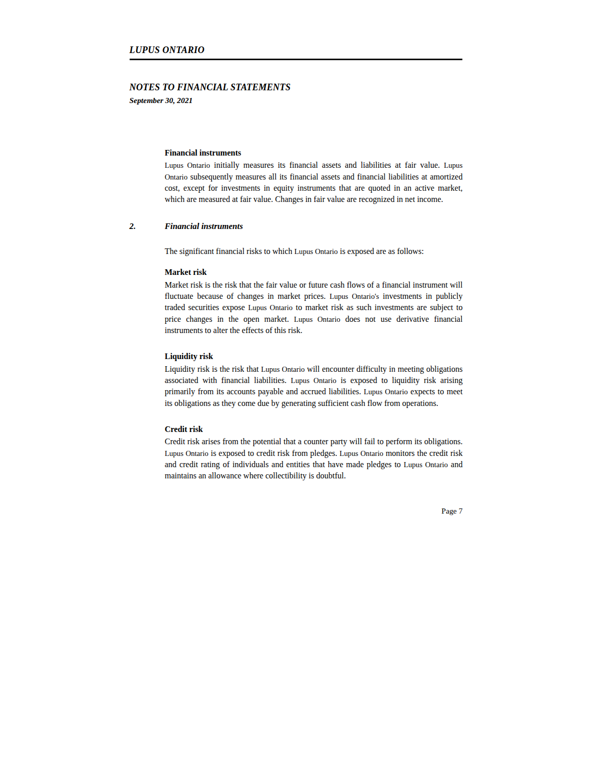LUPUS ONTARIO
NOTES TO FINANCIAL STATEMENTS
September 30, 2021
Financial instruments
Lupus Ontario initially measures its financial assets and liabilities at fair value. Lupus Ontario subsequently measures all its financial assets and financial liabilities at amortized cost, except for investments in equity instruments that are quoted in an active market, which are measured at fair value. Changes in fair value are recognized in net income.
2.
Financial instruments
The significant financial risks to which Lupus Ontario is exposed are as follows:
Market risk
Market risk is the risk that the fair value or future cash flows of a financial instrument will fluctuate because of changes in market prices. Lupus Ontario's investments in publicly traded securities expose Lupus Ontario to market risk as such investments are subject to price changes in the open market. Lupus Ontario does not use derivative financial instruments to alter the effects of this risk.
Liquidity risk
Liquidity risk is the risk that Lupus Ontario will encounter difficulty in meeting obligations associated with financial liabilities. Lupus Ontario is exposed to liquidity risk arising primarily from its accounts payable and accrued liabilities. Lupus Ontario expects to meet its obligations as they come due by generating sufficient cash flow from operations.
Credit risk
Credit risk arises from the potential that a counter party will fail to perform its obligations. Lupus Ontario is exposed to credit risk from pledges. Lupus Ontario monitors the credit risk and credit rating of individuals and entities that have made pledges to Lupus Ontario and maintains an allowance where collectibility is doubtful.
Page 7